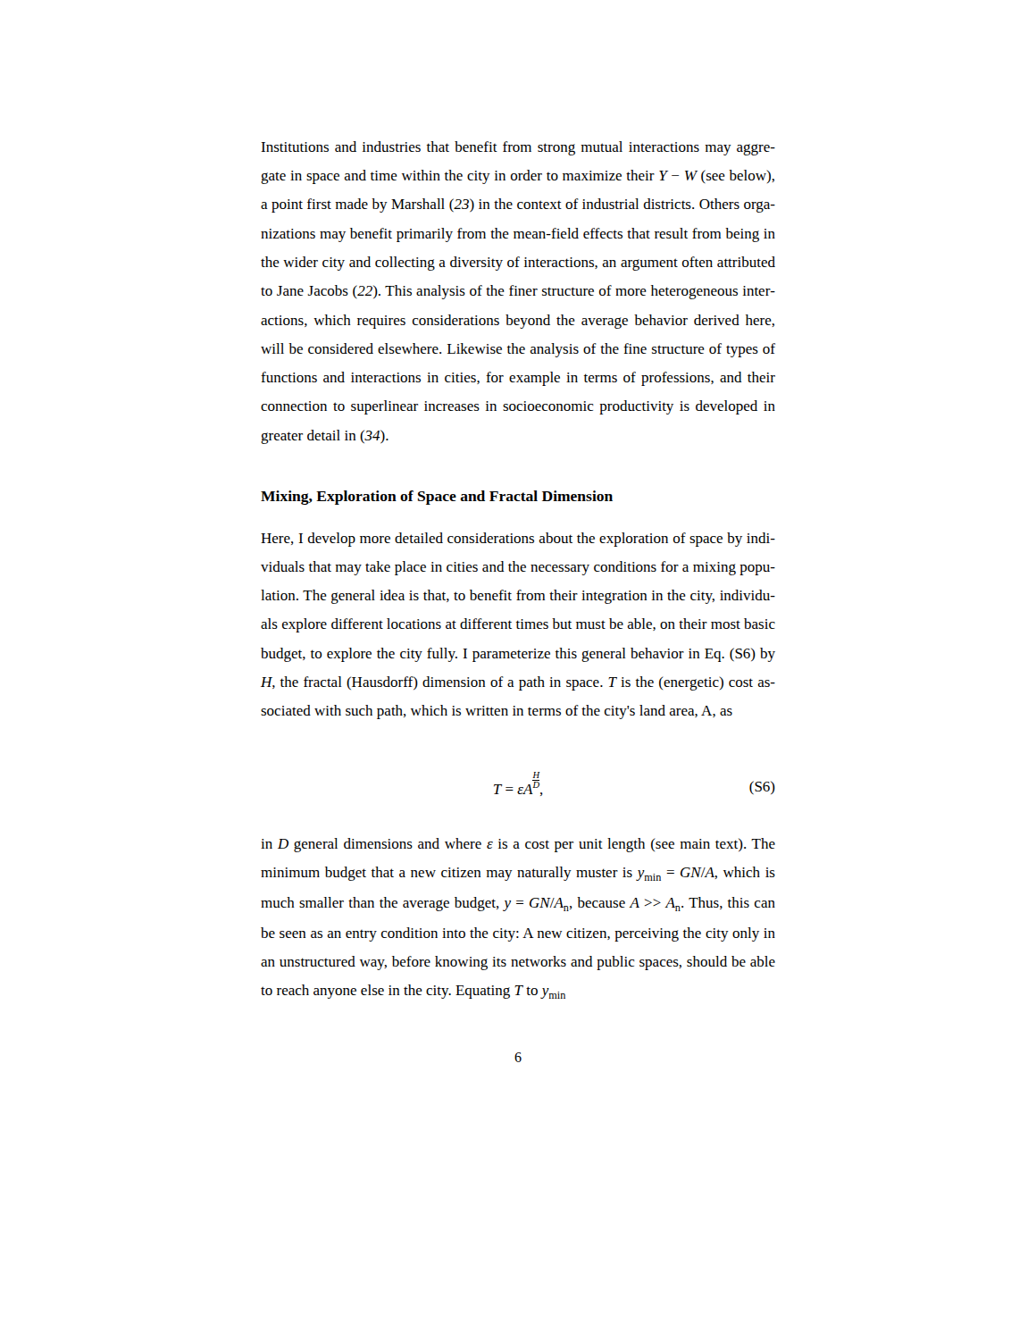Institutions and industries that benefit from strong mutual interactions may aggregate in space and time within the city in order to maximize their Y − W (see below), a point first made by Marshall (23) in the context of industrial districts. Others organizations may benefit primarily from the mean-field effects that result from being in the wider city and collecting a diversity of interactions, an argument often attributed to Jane Jacobs (22). This analysis of the finer structure of more heterogeneous interactions, which requires considerations beyond the average behavior derived here, will be considered elsewhere. Likewise the analysis of the fine structure of types of functions and interactions in cities, for example in terms of professions, and their connection to superlinear increases in socioeconomic productivity is developed in greater detail in (34).
Mixing, Exploration of Space and Fractal Dimension
Here, I develop more detailed considerations about the exploration of space by individuals that may take place in cities and the necessary conditions for a mixing population. The general idea is that, to benefit from their integration in the city, individuals explore different locations at different times but must be able, on their most basic budget, to explore the city fully. I parameterize this general behavior in Eq. (S6) by H, the fractal (Hausdorff) dimension of a path in space. T is the (energetic) cost associated with such path, which is written in terms of the city's land area, A, as
T = εA HD, (S6)
in D general dimensions and where ε is a cost per unit length (see main text). The minimum budget that a new citizen may naturally muster is ymin = GN/A, which is much smaller than the average budget, y = GN/An, because A >> An. Thus, this can be seen as an entry condition into the city: A new citizen, perceiving the city only in an unstructured way, before knowing its networks and public spaces, should be able to reach anyone else in the city. Equating T to ymin
6